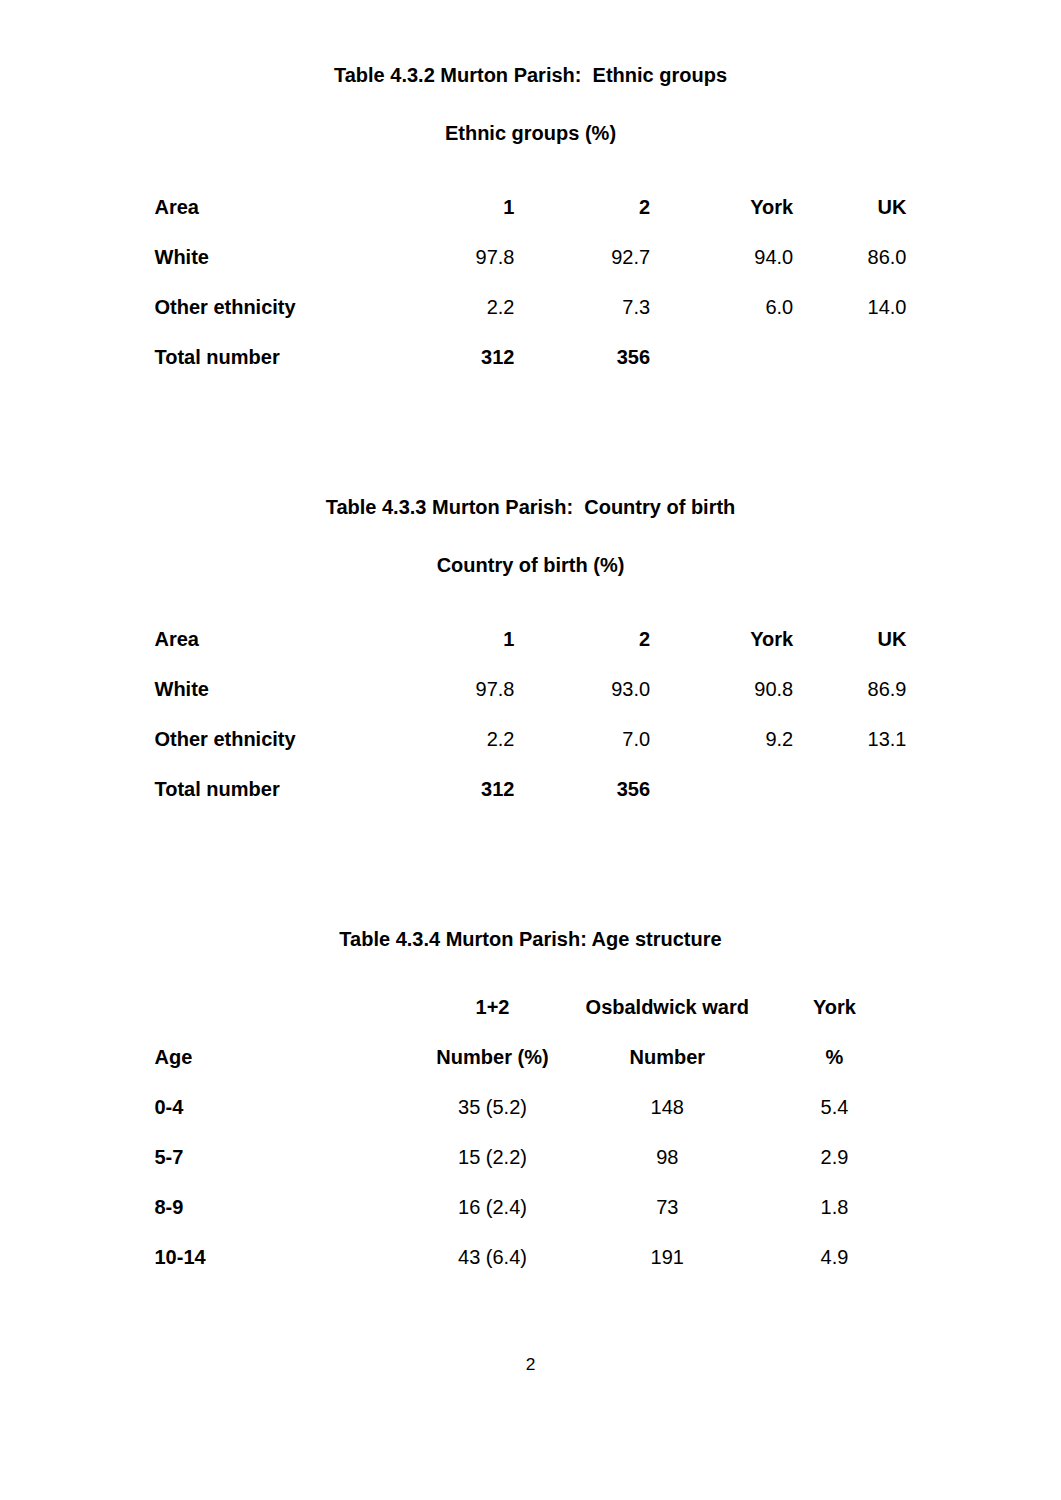Table 4.3.2 Murton Parish: Ethnic groups
Ethnic groups (%)
| Area | 1 | 2 | York | UK |
| --- | --- | --- | --- | --- |
| White | 97.8 | 92.7 | 94.0 | 86.0 |
| Other ethnicity | 2.2 | 7.3 | 6.0 | 14.0 |
| Total number | 312 | 356 | | |
Table 4.3.3 Murton Parish: Country of birth
Country of birth (%)
| Area | 1 | 2 | York | UK |
| --- | --- | --- | --- | --- |
| White | 97.8 | 93.0 | 90.8 | 86.9 |
| Other ethnicity | 2.2 | 7.0 | 9.2 | 13.1 |
| Total number | 312 | 356 | | |
Table 4.3.4 Murton Parish: Age structure
| | 1+2 | Osbaldwick ward | York |
| --- | --- | --- | --- |
| Age | Number (%) | Number | % |
| 0-4 | 35 (5.2) | 148 | 5.4 |
| 5-7 | 15 (2.2) | 98 | 2.9 |
| 8-9 | 16 (2.4) | 73 | 1.8 |
| 10-14 | 43 (6.4) | 191 | 4.9 |
2